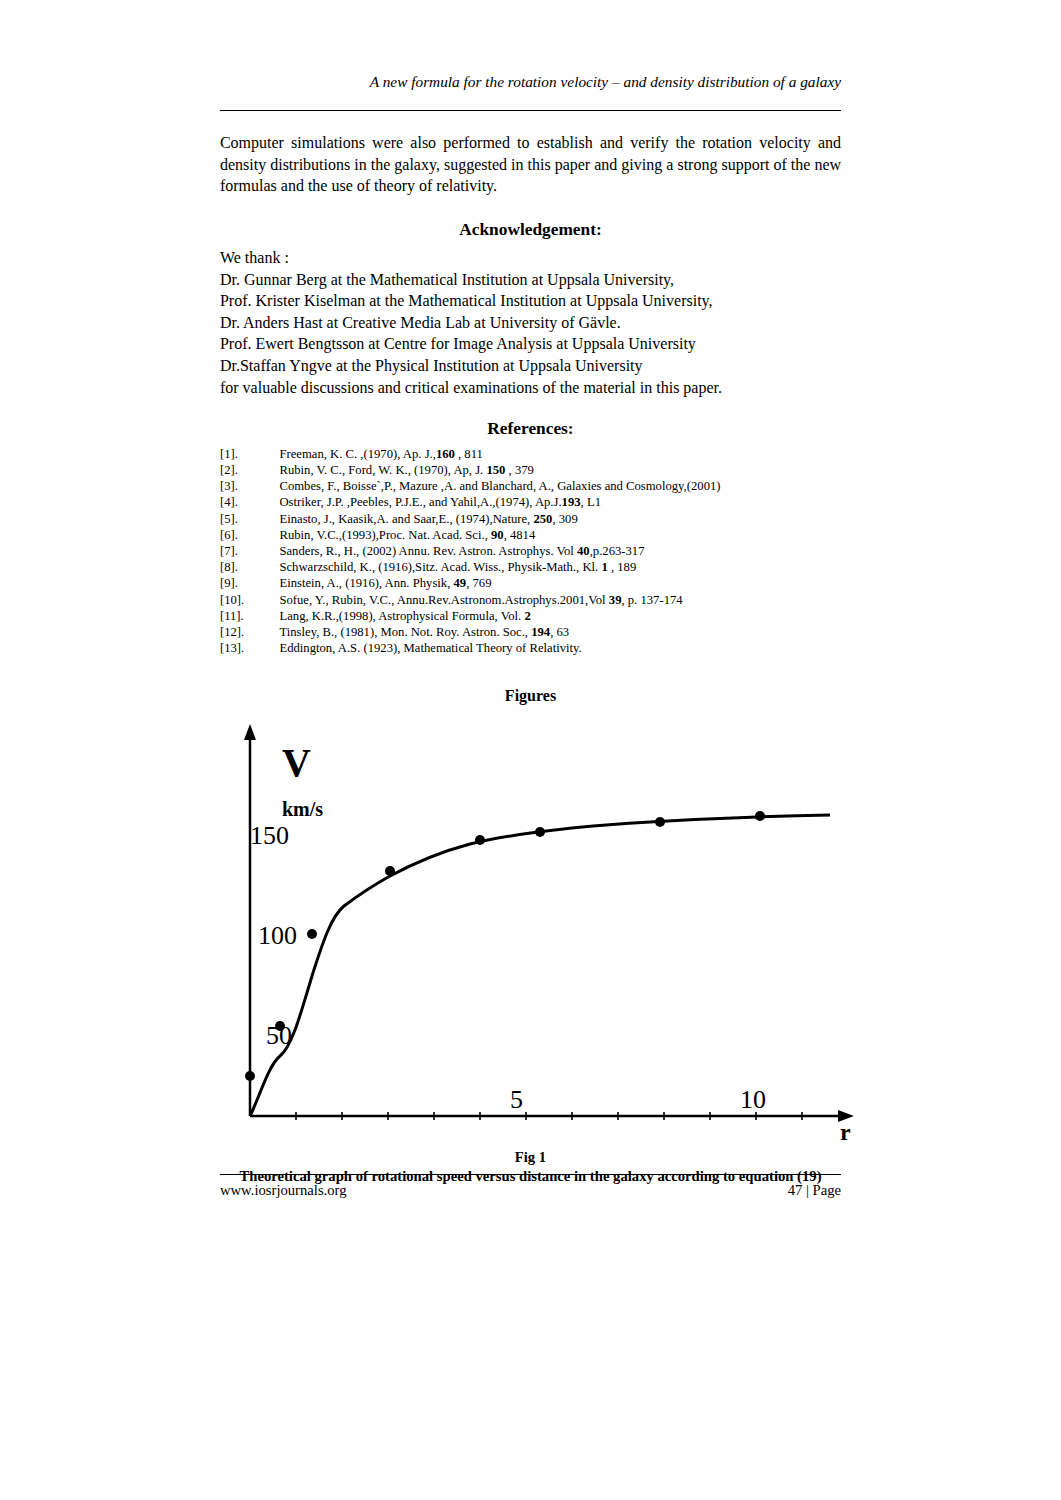A new formula for the rotation velocity – and density distribution of a galaxy
Computer simulations were also performed to establish and verify the rotation velocity and density distributions in the galaxy, suggested in this paper and giving a strong support of the new formulas and the use of theory of relativity.
Acknowledgement:
We thank :
Dr. Gunnar Berg at the Mathematical Institution at Uppsala University,
Prof. Krister Kiselman at the Mathematical Institution at Uppsala University,
Dr. Anders Hast at Creative Media Lab at University of Gävle.
Prof. Ewert Bengtsson at Centre for Image Analysis at Uppsala University
Dr.Staffan Yngve at the Physical Institution at Uppsala University
for valuable discussions and critical examinations of the material in this paper.
References:
| [1]. | Freeman, K. C. ,(1970), Ap. J., 160 , 811 |
| [2]. | Rubin, V. C., Ford, W. K., (1970), Ap, J. 150 , 379 |
| [3]. | Combes, F., Boisse`,P., Mazure ,A. and Blanchard, A., Galaxies and Cosmology,(2001) |
| [4]. | Ostriker, J.P. ,Peebles, P.J.E., and Yahil,A.,(1974), Ap.J. 193 , L1 |
| [5]. | Einasto, J., Kaasik,A. and Saar,E., (1974),Nature, 250 , 309 |
| [6]. | Rubin, V.C.,(1993),Proc. Nat. Acad. Sci., 90 , 4814 |
| [7]. | Sanders, R., H., (2002) Annu. Rev. Astron. Astrophys. Vol 40 ,p.263-317 |
| [8]. | Schwarzschild, K., (1916),Sitz. Acad. Wiss., Physik-Math., Kl. 1 , 189 |
| [9]. | Einstein, A., (1916), Ann. Physik, 49 , 769 |
| [10]. | Sofue, Y., Rubin, V.C., Annu.Rev.Astronom.Astrophys.2001,Vol 39 , p. 137-174 |
| [11]. | Lang, K.R.,(1998), Astrophysical Formula, Vol. 2 |
| [12]. | Tinsley, B., (1981), Mon. Not. Roy. Astron. Soc., 194 , 63 |
| [13]. | Eddington, A.S. (1923), Mathematical Theory of Relativity. |
Figures
V km/s r 150 100 50 5 10
Fig 1
Theoretical graph of rotational speed versus distance in the galaxy according to equation (19)
www.iosrjournals.org 47 | Page